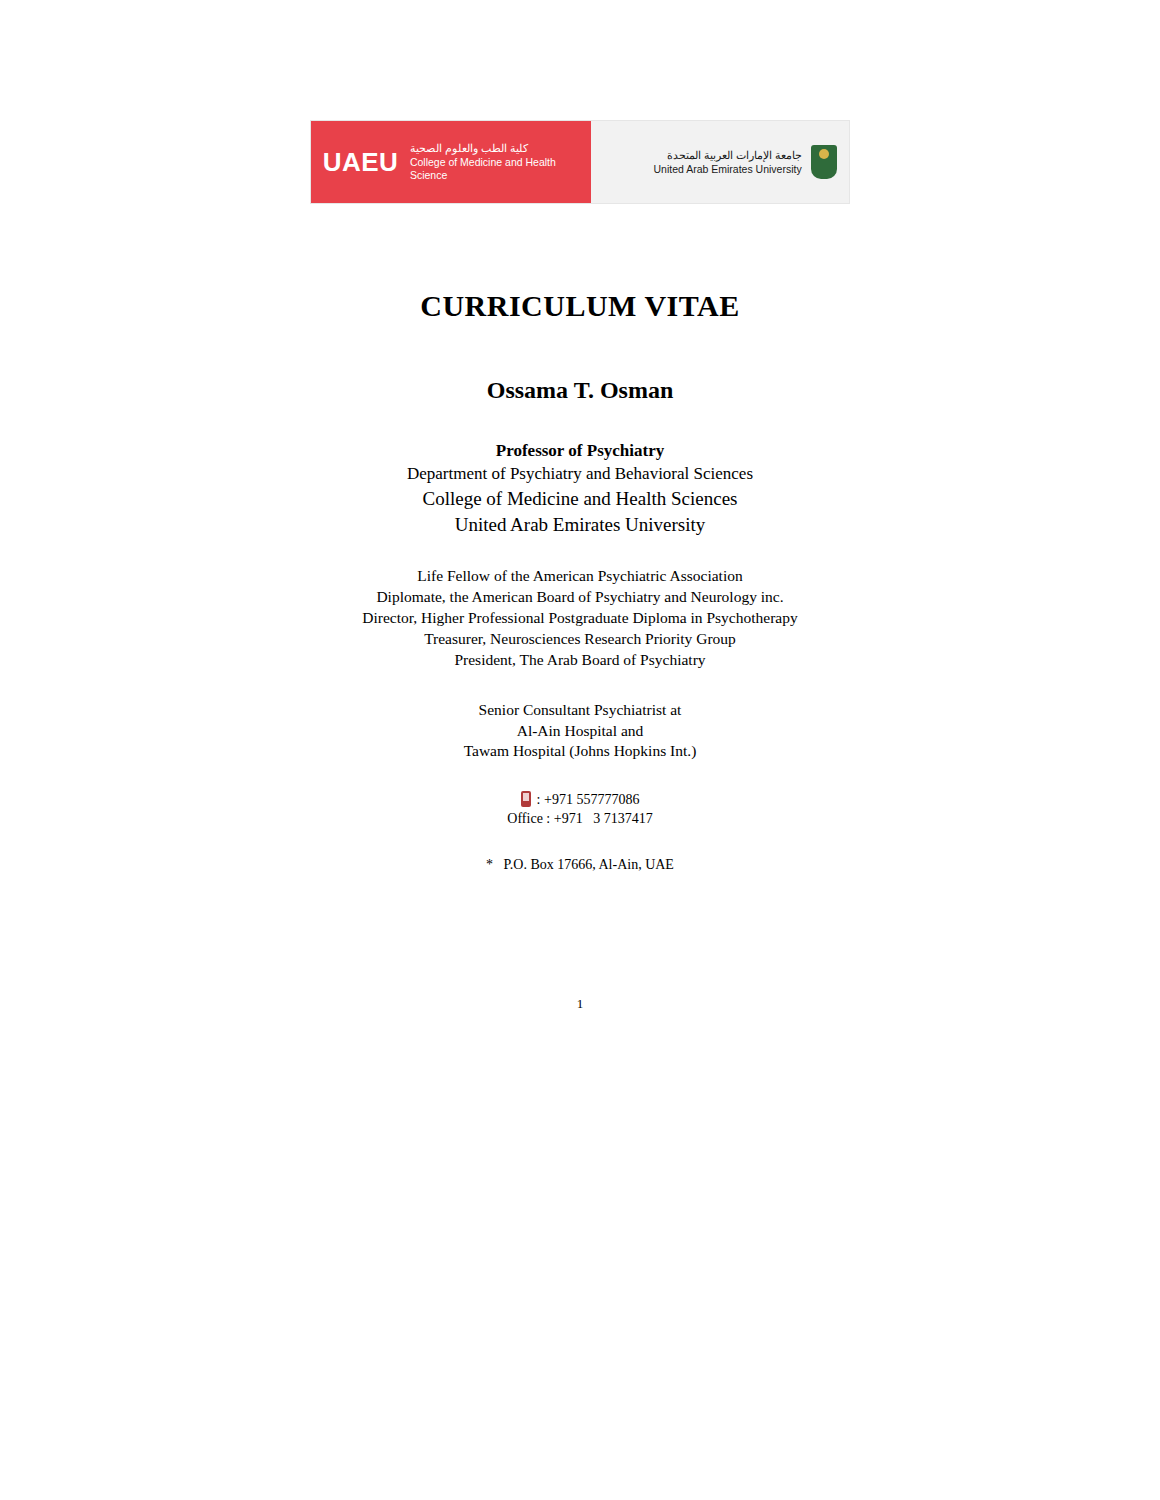UAEU كلية الطب والعلوم الصحية
College of Medicine and Health Science
جامعة الإمارات العربية المتحدة
United Arab Emirates University
CURRICULUM VITAE
Ossama T. Osman
Professor of Psychiatry
Department of Psychiatry and Behavioral Sciences
College of Medicine and Health Sciences
United Arab Emirates University
Life Fellow of the American Psychiatric Association
Diplomate, the American Board of Psychiatry and Neurology inc.
Director, Higher Professional Postgraduate Diploma in Psychotherapy
Treasurer, Neurosciences Research Priority Group
President, The Arab Board of Psychiatry
Senior Consultant Psychiatrist at
Al-Ain Hospital and
Tawam Hospital (Johns Hopkins Int.)
: +971 557777086
Office : +971 3 7137417
* P.O. Box 17666, Al-Ain, UAE
1